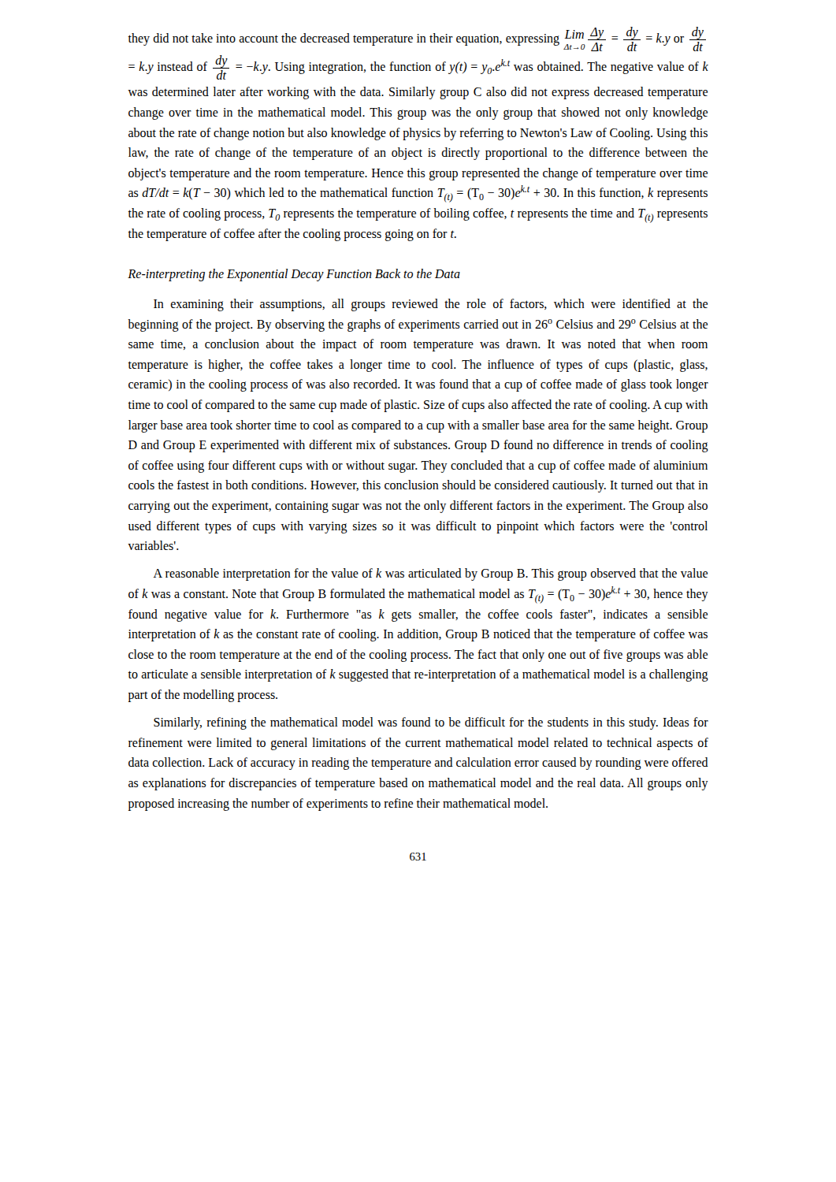they did not take into account the decreased temperature in their equation, expressing Lim Δt→0 Δy Δt = dy dt = k.y or dy dt = k.y instead of dy dt = −k.y. Using integration, the function of y(t) = y0.ek.t was obtained. The negative value of k was determined later after working with the data. Similarly group C also did not express decreased temperature change over time in the mathematical model. This group was the only group that showed not only knowledge about the rate of change notion but also knowledge of physics by referring to Newton's Law of Cooling. Using this law, the rate of change of the temperature of an object is directly proportional to the difference between the object's temperature and the room temperature. Hence this group represented the change of temperature over time as dT/dt = k(T − 30) which led to the mathematical function T(t) = (T0 − 30)ek.t + 30. In this function, k represents the rate of cooling process, T0 represents the temperature of boiling coffee, t represents the time and T(t) represents the temperature of coffee after the cooling process going on for t.
Re-interpreting the Exponential Decay Function Back to the Data
In examining their assumptions, all groups reviewed the role of factors, which were identified at the beginning of the project. By observing the graphs of experiments carried out in 26o Celsius and 29o Celsius at the same time, a conclusion about the impact of room temperature was drawn. It was noted that when room temperature is higher, the coffee takes a longer time to cool. The influence of types of cups (plastic, glass, ceramic) in the cooling process of was also recorded. It was found that a cup of coffee made of glass took longer time to cool of compared to the same cup made of plastic. Size of cups also affected the rate of cooling. A cup with larger base area took shorter time to cool as compared to a cup with a smaller base area for the same height. Group D and Group E experimented with different mix of substances. Group D found no difference in trends of cooling of coffee using four different cups with or without sugar. They concluded that a cup of coffee made of aluminium cools the fastest in both conditions. However, this conclusion should be considered cautiously. It turned out that in carrying out the experiment, containing sugar was not the only different factors in the experiment. The Group also used different types of cups with varying sizes so it was difficult to pinpoint which factors were the 'control variables'.
A reasonable interpretation for the value of k was articulated by Group B. This group observed that the value of k was a constant. Note that Group B formulated the mathematical model as T(t) = (T0 − 30)ek.t + 30, hence they found negative value for k. Furthermore "as k gets smaller, the coffee cools faster", indicates a sensible interpretation of k as the constant rate of cooling. In addition, Group B noticed that the temperature of coffee was close to the room temperature at the end of the cooling process. The fact that only one out of five groups was able to articulate a sensible interpretation of k suggested that re-interpretation of a mathematical model is a challenging part of the modelling process.
Similarly, refining the mathematical model was found to be difficult for the students in this study. Ideas for refinement were limited to general limitations of the current mathematical model related to technical aspects of data collection. Lack of accuracy in reading the temperature and calculation error caused by rounding were offered as explanations for discrepancies of temperature based on mathematical model and the real data. All groups only proposed increasing the number of experiments to refine their mathematical model.
631